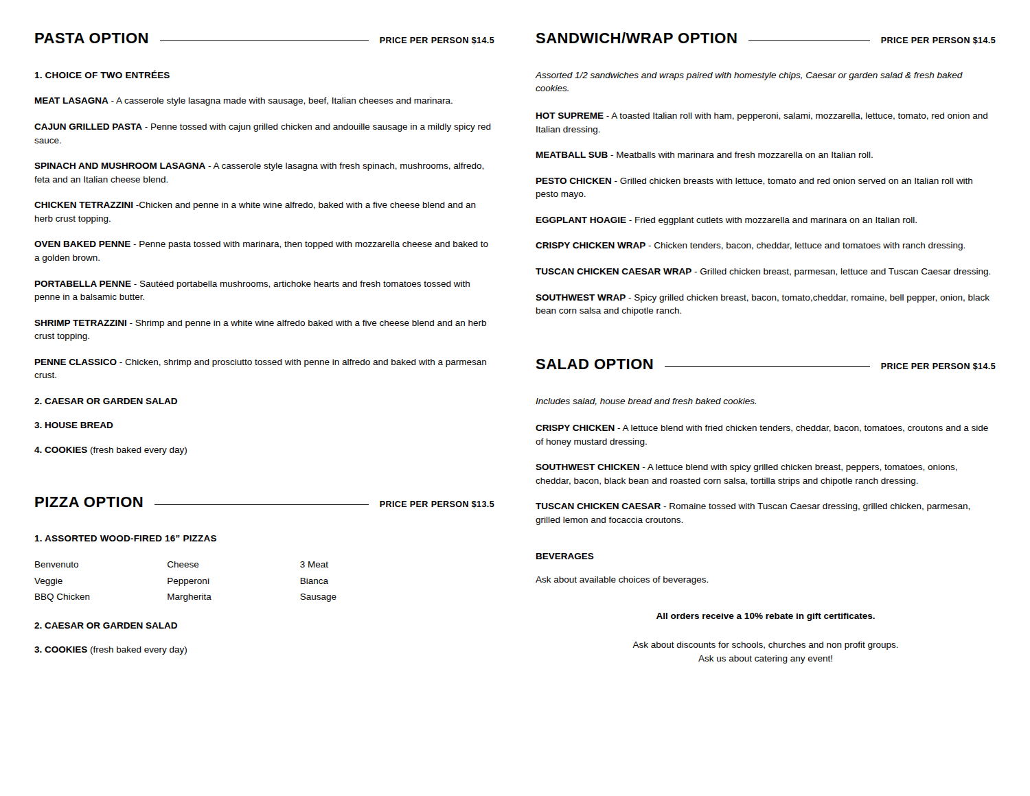PASTA OPTION
PRICE PER PERSON $14.5
1. CHOICE OF TWO ENTRÉES
MEAT LASAGNA - A casserole style lasagna made with sausage, beef, Italian cheeses and marinara.
CAJUN GRILLED PASTA - Penne tossed with cajun grilled chicken and andouille sausage in a mildly spicy red sauce.
SPINACH AND MUSHROOM LASAGNA - A casserole style lasagna with fresh spinach, mushrooms, alfredo, feta and an Italian cheese blend.
CHICKEN TETRAZZINI -Chicken and penne in a white wine alfredo, baked with a five cheese blend and an herb crust topping.
OVEN BAKED PENNE - Penne pasta tossed with marinara, then topped with mozzarella cheese and baked to a golden brown.
PORTABELLA PENNE - Sautéed portabella mushrooms, artichoke hearts and fresh tomatoes tossed with penne in a balsamic butter.
SHRIMP TETRAZZINI - Shrimp and penne in a white wine alfredo baked with a five cheese blend and an herb crust topping.
PENNE CLASSICO - Chicken, shrimp and prosciutto tossed with penne in alfredo and baked with a parmesan crust.
2. CAESAR OR GARDEN SALAD
3. HOUSE BREAD
4. COOKIES (fresh baked every day)
PIZZA OPTION
PRICE PER PERSON $13.5
1. ASSORTED WOOD-FIRED 16” PIZZAS
Benvenuto
Cheese
3 Meat
Veggie
Pepperoni
Bianca
BBQ Chicken
Margherita
Sausage
2. CAESAR OR GARDEN SALAD
3. COOKIES (fresh baked every day)
SANDWICH/WRAP OPTION
PRICE PER PERSON $14.5
Assorted 1/2 sandwiches and wraps paired with homestyle chips, Caesar or garden salad & fresh baked cookies.
HOT SUPREME - A toasted Italian roll with ham, pepperoni, salami, mozzarella, lettuce, tomato, red onion and Italian dressing.
MEATBALL SUB - Meatballs with marinara and fresh mozzarella on an Italian roll.
PESTO CHICKEN - Grilled chicken breasts with lettuce, tomato and red onion served on an Italian roll with pesto mayo.
EGGPLANT HOAGIE - Fried eggplant cutlets with mozzarella and marinara on an Italian roll.
CRISPY CHICKEN WRAP - Chicken tenders, bacon, cheddar, lettuce and tomatoes with ranch dressing.
TUSCAN CHICKEN CAESAR WRAP - Grilled chicken breast, parmesan, lettuce and Tuscan Caesar dressing.
SOUTHWEST WRAP - Spicy grilled chicken breast, bacon, tomato,cheddar, romaine, bell pepper, onion, black bean corn salsa and chipotle ranch.
SALAD OPTION
PRICE PER PERSON $14.5
Includes salad, house bread and fresh baked cookies.
CRISPY CHICKEN - A lettuce blend with fried chicken tenders, cheddar, bacon, tomatoes, croutons and a side of honey mustard dressing.
SOUTHWEST CHICKEN - A lettuce blend with spicy grilled chicken breast, peppers, tomatoes, onions, cheddar, bacon, black bean and roasted corn salsa, tortilla strips and chipotle ranch dressing.
TUSCAN CHICKEN CAESAR - Romaine tossed with Tuscan Caesar dressing, grilled chicken, parmesan, grilled lemon and focaccia croutons.
BEVERAGES
Ask about available choices of beverages.
All orders receive a 10% rebate in gift certificates.
Ask about discounts for schools, churches and non profit groups.
Ask us about catering any event!